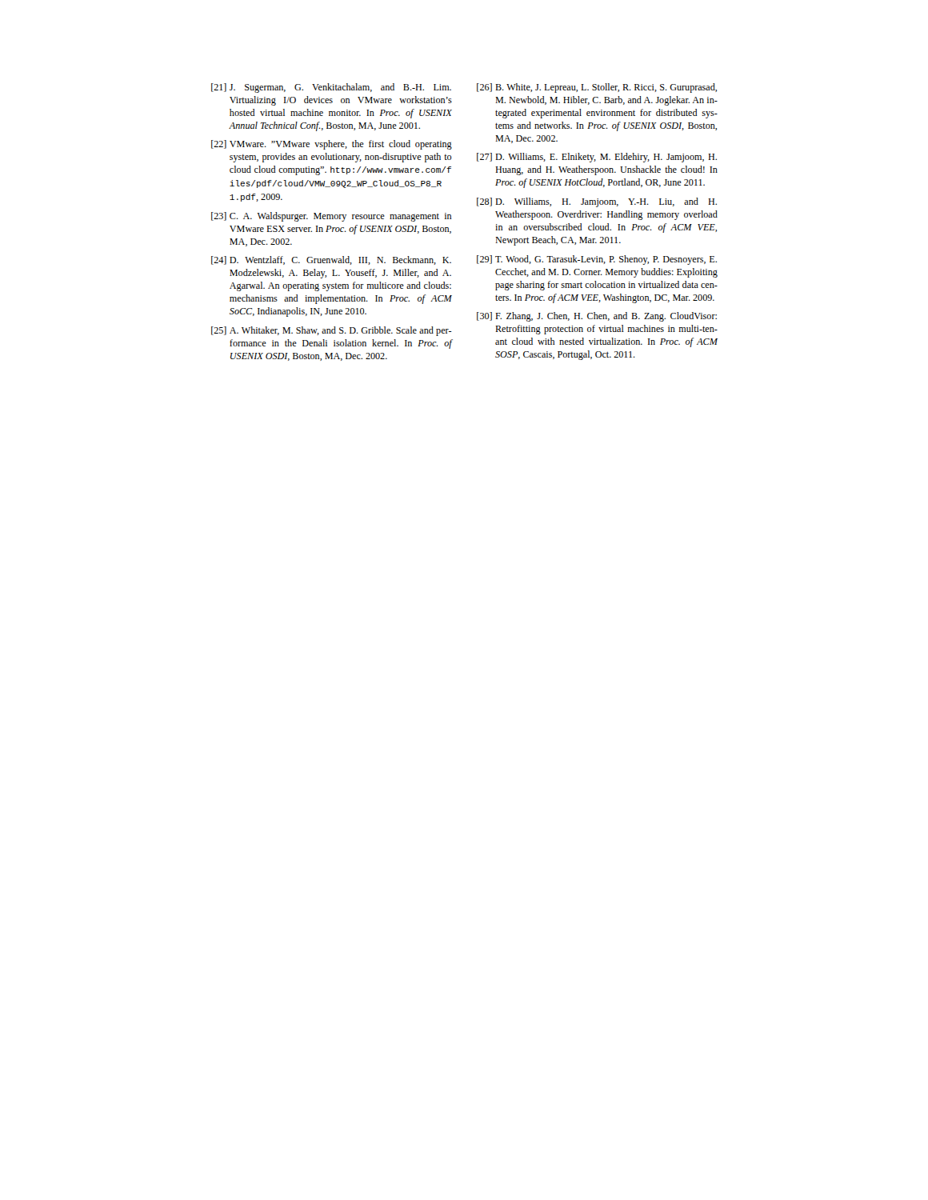[21] J. Sugerman, G. Venkitachalam, and B.-H. Lim. Virtualizing I/O devices on VMware workstation’s hosted virtual machine monitor. In Proc. of USENIX Annual Technical Conf., Boston, MA, June 2001.
[22] VMware. ”VMware vsphere, the first cloud operating system, provides an evolutionary, non-disruptive path to cloud cloud computing”. http://www.vmware.com/files/pdf/cloud/VMW_09Q2_WP_Cloud_OS_P8_R1.pdf, 2009.
[23] C. A. Waldspurger. Memory resource management in VMware ESX server. In Proc. of USENIX OSDI, Boston, MA, Dec. 2002.
[24] D. Wentzlaff, C. Gruenwald, III, N. Beckmann, K. Modzelewski, A. Belay, L. Youseff, J. Miller, and A. Agarwal. An operating system for multicore and clouds: mechanisms and implementation. In Proc. of ACM SoCC, Indianapolis, IN, June 2010.
[25] A. Whitaker, M. Shaw, and S. D. Gribble. Scale and performance in the Denali isolation kernel. In Proc. of USENIX OSDI, Boston, MA, Dec. 2002.
[26] B. White, J. Lepreau, L. Stoller, R. Ricci, S. Guruprasad, M. Newbold, M. Hibler, C. Barb, and A. Joglekar. An integrated experimental environment for distributed systems and networks. In Proc. of USENIX OSDI, Boston, MA, Dec. 2002.
[27] D. Williams, E. Elnikety, M. Eldehiry, H. Jamjoom, H. Huang, and H. Weatherspoon. Unshackle the cloud! In Proc. of USENIX HotCloud, Portland, OR, June 2011.
[28] D. Williams, H. Jamjoom, Y.-H. Liu, and H. Weatherspoon. Overdriver: Handling memory overload in an oversubscribed cloud. In Proc. of ACM VEE, Newport Beach, CA, Mar. 2011.
[29] T. Wood, G. Tarasuk-Levin, P. Shenoy, P. Desnoyers, E. Cecchet, and M. D. Corner. Memory buddies: Exploiting page sharing for smart colocation in virtualized data centers. In Proc. of ACM VEE, Washington, DC, Mar. 2009.
[30] F. Zhang, J. Chen, H. Chen, and B. Zang. CloudVisor: Retrofitting protection of virtual machines in multi-tenant cloud with nested virtualization. In Proc. of ACM SOSP, Cascais, Portugal, Oct. 2011.